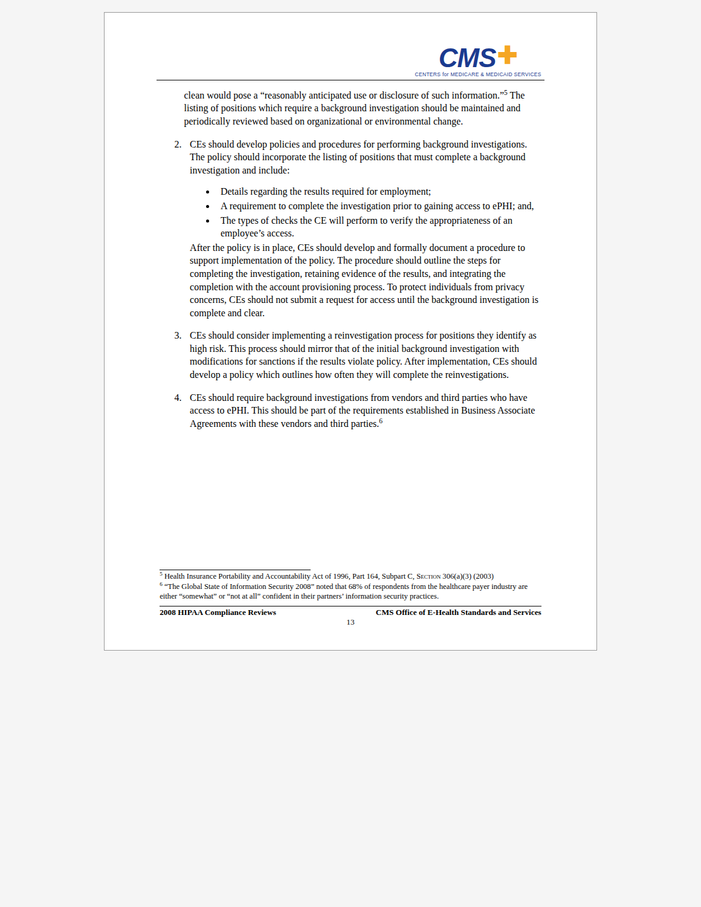CMS✚
CENTERS for MEDICARE & MEDICAID SERVICES
clean would pose a “reasonably anticipated use or disclosure of such information.”5 The listing of positions which require a background investigation should be maintained and periodically reviewed based on organizational or environmental change.
CEs should develop policies and procedures for performing background investigations. The policy should incorporate the listing of positions that must complete a background investigation and include:
Details regarding the results required for employment;
A requirement to complete the investigation prior to gaining access to ePHI; and,
The types of checks the CE will perform to verify the appropriateness of an employee’s access.
After the policy is in place, CEs should develop and formally document a procedure to support implementation of the policy. The procedure should outline the steps for completing the investigation, retaining evidence of the results, and integrating the completion with the account provisioning process. To protect individuals from privacy concerns, CEs should not submit a request for access until the background investigation is complete and clear.
CEs should consider implementing a reinvestigation process for positions they identify as high risk. This process should mirror that of the initial background investigation with modifications for sanctions if the results violate policy. After implementation, CEs should develop a policy which outlines how often they will complete the reinvestigations.
CEs should require background investigations from vendors and third parties who have access to ePHI. This should be part of the requirements established in Business Associate Agreements with these vendors and third parties.6
5 Health Insurance Portability and Accountability Act of 1996, Part 164, Subpart C, Section 306(a)(3) (2003)
6 “The Global State of Information Security 2008” noted that 68% of respondents from the healthcare payer industry are either “somewhat” or “not at all” confident in their partners’ information security practices.
2008 HIPAA Compliance Reviews CMS Office of E-Health Standards and Services
13